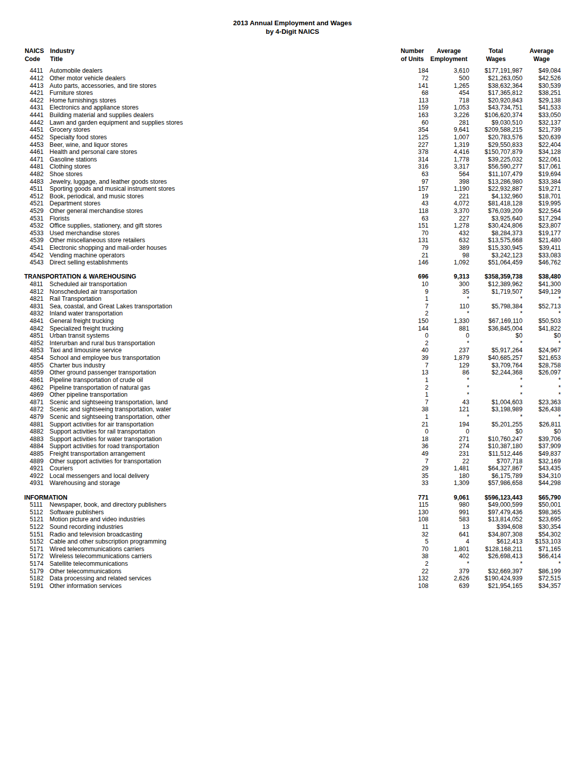2013 Annual Employment and Wages
by 4-Digit NAICS
| NAICS | Industry | Number | Average | Total | Average |
| --- | --- | --- | --- | --- | --- |
| Code | Title | of Units | Employment | Wages | Wage |
| 4411 | Automobile dealers | 184 | 3,610 | $177,191,987 | $49,084 |
| 4412 | Other motor vehicle dealers | 72 | 500 | $21,263,050 | $42,526 |
| 4413 | Auto parts, accessories, and tire stores | 141 | 1,265 | $38,632,364 | $30,539 |
| 4421 | Furniture stores | 68 | 454 | $17,365,812 | $38,251 |
| 4422 | Home furnishings stores | 113 | 718 | $20,920,843 | $29,138 |
| 4431 | Electronics and appliance stores | 159 | 1,053 | $43,734,751 | $41,533 |
| 4441 | Building material and supplies dealers | 163 | 3,226 | $106,620,374 | $33,050 |
| 4442 | Lawn and garden equipment and supplies stores | 60 | 281 | $9,030,510 | $32,137 |
| 4451 | Grocery stores | 354 | 9,641 | $209,588,215 | $21,739 |
| 4452 | Specialty food stores | 125 | 1,007 | $20,783,576 | $20,639 |
| 4453 | Beer, wine, and liquor stores | 227 | 1,319 | $29,550,833 | $22,404 |
| 4461 | Health and personal care stores | 378 | 4,416 | $150,707,879 | $34,128 |
| 4471 | Gasoline stations | 314 | 1,778 | $39,225,032 | $22,061 |
| 4481 | Clothing stores | 316 | 3,317 | $56,590,277 | $17,061 |
| 4482 | Shoe stores | 63 | 564 | $11,107,479 | $19,694 |
| 4483 | Jewelry, luggage, and leather goods stores | 97 | 398 | $13,286,980 | $33,384 |
| 4511 | Sporting goods and musical instrument stores | 157 | 1,190 | $22,932,887 | $19,271 |
| 4512 | Book, periodical, and music stores | 19 | 221 | $4,132,960 | $18,701 |
| 4521 | Department stores | 43 | 4,072 | $81,418,128 | $19,995 |
| 4529 | Other general merchandise stores | 118 | 3,370 | $76,039,209 | $22,564 |
| 4531 | Florists | 63 | 227 | $3,925,640 | $17,294 |
| 4532 | Office supplies, stationery, and gift stores | 151 | 1,278 | $30,424,806 | $23,807 |
| 4533 | Used merchandise stores | 70 | 432 | $8,284,373 | $19,177 |
| 4539 | Other miscellaneous store retailers | 131 | 632 | $13,575,668 | $21,480 |
| 4541 | Electronic shopping and mail-order houses | 79 | 389 | $15,330,945 | $39,411 |
| 4542 | Vending machine operators | 21 | 98 | $3,242,123 | $33,083 |
| 4543 | Direct selling establishments | 146 | 1,092 | $51,064,459 | $46,762 |
| TRANSPORTATION & WAREHOUSING | 696 | 9,313 | $358,359,738 | $38,480 |
| 4811 | Scheduled air transportation | 10 | 300 | $12,389,962 | $41,300 |
| 4812 | Nonscheduled air transportation | 9 | 35 | $1,719,507 | $49,129 |
| 4821 | Rail Transportation | 1 | * | * | * |
| 4831 | Sea, coastal, and Great Lakes transportation | 7 | 110 | $5,798,384 | $52,713 |
| 4832 | Inland water transportation | 2 | * | * | * |
| 4841 | General freight trucking | 150 | 1,330 | $67,169,110 | $50,503 |
| 4842 | Specialized freight trucking | 144 | 881 | $36,845,004 | $41,822 |
| 4851 | Urban transit systems | 0 | 0 | $0 | $0 |
| 4852 | Interurban and rural bus transportation | 2 | * | * | * |
| 4853 | Taxi and limousine service | 40 | 237 | $5,917,264 | $24,967 |
| 4854 | School and employee bus transportation | 39 | 1,879 | $40,685,257 | $21,653 |
| 4855 | Charter bus industry | 7 | 129 | $3,709,764 | $28,758 |
| 4859 | Other ground passenger transportation | 13 | 86 | $2,244,368 | $26,097 |
| 4861 | Pipeline transportation of crude oil | 1 | * | * | * |
| 4862 | Pipeline transportation of natural gas | 2 | * | * | * |
| 4869 | Other pipeline transportation | 1 | * | * | * |
| 4871 | Scenic and sightseeing transportation, land | 7 | 43 | $1,004,603 | $23,363 |
| 4872 | Scenic and sightseeing transportation, water | 38 | 121 | $3,198,989 | $26,438 |
| 4879 | Scenic and sightseeing transportation, other | 1 | * | * | * |
| 4881 | Support activities for air transportation | 21 | 194 | $5,201,255 | $26,811 |
| 4882 | Support activities for rail transportation | 0 | 0 | $0 | $0 |
| 4883 | Support activities for water transportation | 18 | 271 | $10,760,247 | $39,706 |
| 4884 | Support activities for road transportation | 36 | 274 | $10,387,180 | $37,909 |
| 4885 | Freight transportation arrangement | 49 | 231 | $11,512,446 | $49,837 |
| 4889 | Other support activities for transportation | 7 | 22 | $707,718 | $32,169 |
| 4921 | Couriers | 29 | 1,481 | $64,327,867 | $43,435 |
| 4922 | Local messengers and local delivery | 35 | 180 | $6,175,789 | $34,310 |
| 4931 | Warehousing and storage | 33 | 1,309 | $57,986,658 | $44,298 |
| INFORMATION | 771 | 9,061 | $596,123,443 | $65,790 |
| 5111 | Newspaper, book, and directory publishers | 115 | 980 | $49,000,599 | $50,001 |
| 5112 | Software publishers | 130 | 991 | $97,479,436 | $98,365 |
| 5121 | Motion picture and video industries | 108 | 583 | $13,814,052 | $23,695 |
| 5122 | Sound recording industries | 11 | 13 | $394,608 | $30,354 |
| 5151 | Radio and television broadcasting | 32 | 641 | $34,807,308 | $54,302 |
| 5152 | Cable and other subscription programming | 5 | 4 | $612,413 | $153,103 |
| 5171 | Wired telecommunications carriers | 70 | 1,801 | $128,168,211 | $71,165 |
| 5172 | Wireless telecommunications carriers | 38 | 402 | $26,698,413 | $66,414 |
| 5174 | Satellite telecommunications | 2 | * | * | * |
| 5179 | Other telecommunications | 22 | 379 | $32,669,397 | $86,199 |
| 5182 | Data processing and related services | 132 | 2,626 | $190,424,939 | $72,515 |
| 5191 | Other information services | 108 | 639 | $21,954,165 | $34,357 |